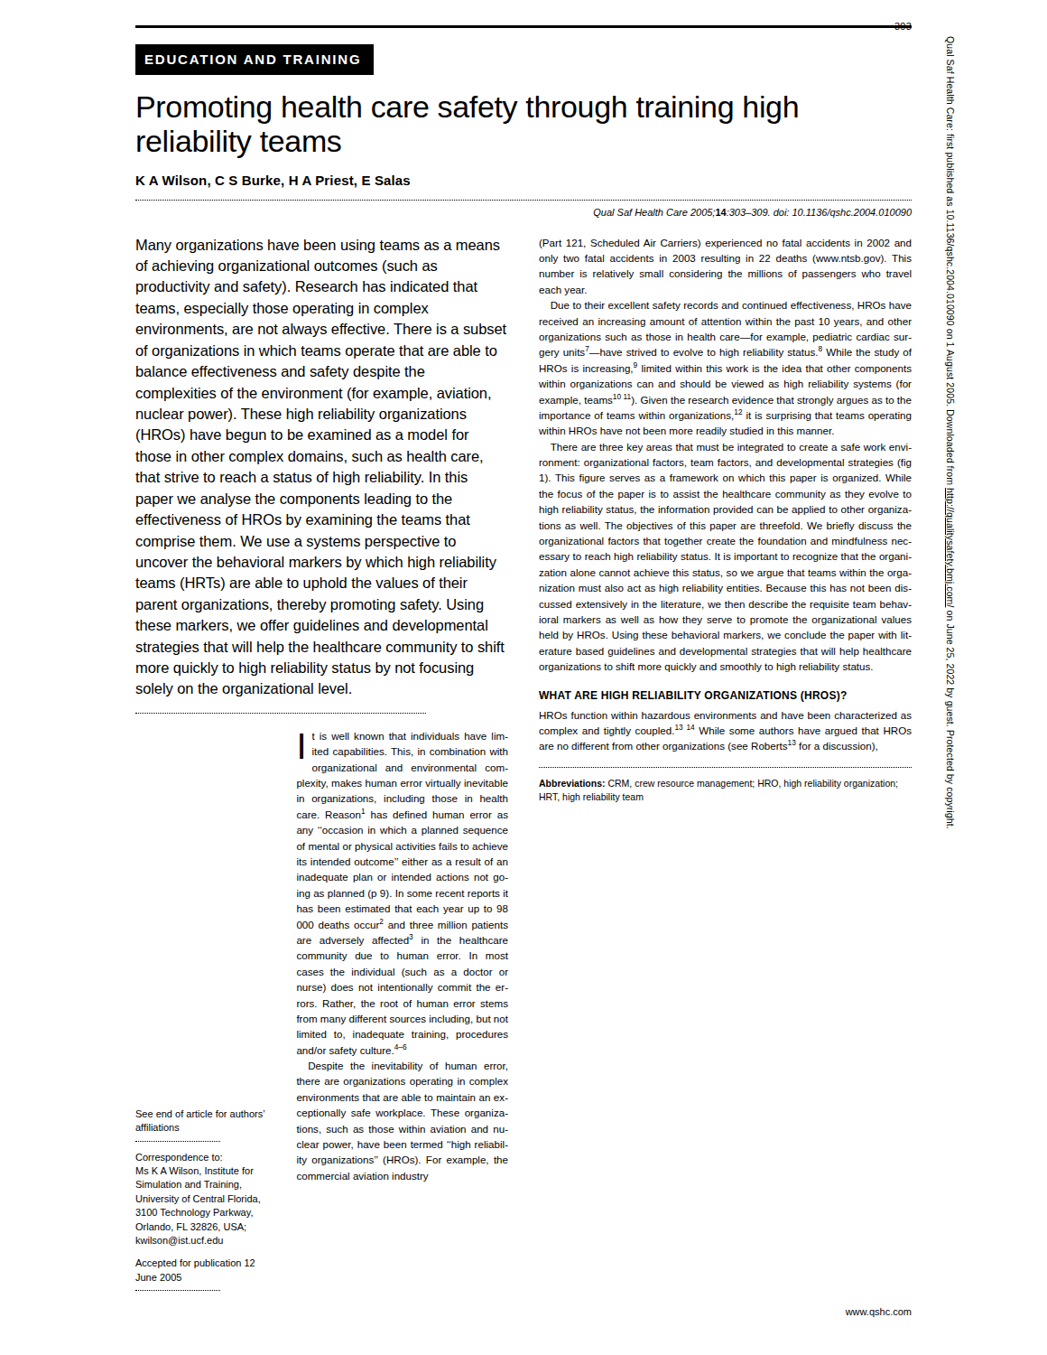303
Qual Saf Health Care: first published as 10.1136/qshc.2004.010090 on 1 August 2005. Downloaded from http://qualitysafety.bmj.com/ on June 25, 2022 by guest. Protected by copyright.
Education and training
Promoting health care safety through training high reliability teams
K A Wilson, C S Burke, H A Priest, E Salas
Qual Saf Health Care 2005;14:303–309. doi: 10.1136/qshc.2004.010090
Many organizations have been using teams as a means of achieving organizational outcomes (such as productivity and safety). Research has indicated that teams, especially those operating in complex environments, are not always effective. There is a subset of organizations in which teams operate that are able to balance effectiveness and safety despite the complexities of the environment (for example, aviation, nuclear power). These high reliability organizations (HROs) have begun to be examined as a model for those in other complex domains, such as health care, that strive to reach a status of high reliability. In this paper we analyse the components leading to the effectiveness of HROs by examining the teams that comprise them. We use a systems perspective to uncover the behavioral markers by which high reliability teams (HRTs) are able to uphold the values of their parent organizations, thereby promoting safety. Using these markers, we offer guidelines and developmental strategies that will help the healthcare community to shift more quickly to high reliability status by not focusing solely on the organizational level.
See end of article for authors’ affiliations
Correspondence to:
Ms K A Wilson, Institute for Simulation and Training, University of Central Florida, 3100 Technology Parkway, Orlando, FL 32826, USA; kwilson@ist.ucf.edu
Accepted for publication 12 June 2005
It is well known that individuals have limited capabilities. This, in combination with organizational and environmental complexity, makes human error virtually inevitable in organizations, including those in health care. Reason1 has defined human error as any ‘‘occasion in which a planned sequence of mental or physical activities fails to achieve its intended outcome’’ either as a result of an inadequate plan or intended actions not going as planned (p 9). In some recent reports it has been estimated that each year up to 98 000 deaths occur2 and three million patients are adversely affected3 in the healthcare community due to human error. In most cases the individual (such as a doctor or nurse) does not intentionally commit the errors. Rather, the root of human error stems from many different sources including, but not limited to, inadequate training, procedures and/or safety culture.4–6
Despite the inevitability of human error, there are organizations operating in complex environments that are able to maintain an exceptionally safe workplace. These organizations, such as those within aviation and nuclear power, have been termed ‘‘high reliability organizations’’ (HROs). For example, the commercial aviation industry
(Part 121, Scheduled Air Carriers) experienced no fatal accidents in 2002 and only two fatal accidents in 2003 resulting in 22 deaths (www.ntsb.gov). This number is relatively small considering the millions of passengers who travel each year.
Due to their excellent safety records and continued effectiveness, HROs have received an increasing amount of attention within the past 10 years, and other organizations such as those in health care—for example, pediatric cardiac surgery units7—have strived to evolve to high reliability status.8 While the study of HROs is increasing,9 limited within this work is the idea that other components within organizations can and should be viewed as high reliability systems (for example, teams10 11). Given the research evidence that strongly argues as to the importance of teams within organizations,12 it is surprising that teams operating within HROs have not been more readily studied in this manner.
There are three key areas that must be integrated to create a safe work environment: organizational factors, team factors, and developmental strategies (fig 1). This figure serves as a framework on which this paper is organized. While the focus of the paper is to assist the healthcare community as they evolve to high reliability status, the information provided can be applied to other organizations as well. The objectives of this paper are threefold. We briefly discuss the organizational factors that together create the foundation and mindfulness necessary to reach high reliability status. It is important to recognize that the organization alone cannot achieve this status, so we argue that teams within the organization must also act as high reliability entities. Because this has not been discussed extensively in the literature, we then describe the requisite team behavioral markers as well as how they serve to promote the organizational values held by HROs. Using these behavioral markers, we conclude the paper with literature based guidelines and developmental strategies that will help healthcare organizations to shift more quickly and smoothly to high reliability status.
What are high reliability organizations (HROs)?
HROs function within hazardous environments and have been characterized as complex and tightly coupled.13 14 While some authors have argued that HROs are no different from other organizations (see Roberts13 for a discussion),
Abbreviations: CRM, crew resource management; HRO, high reliability organization; HRT, high reliability team
www.qshc.com